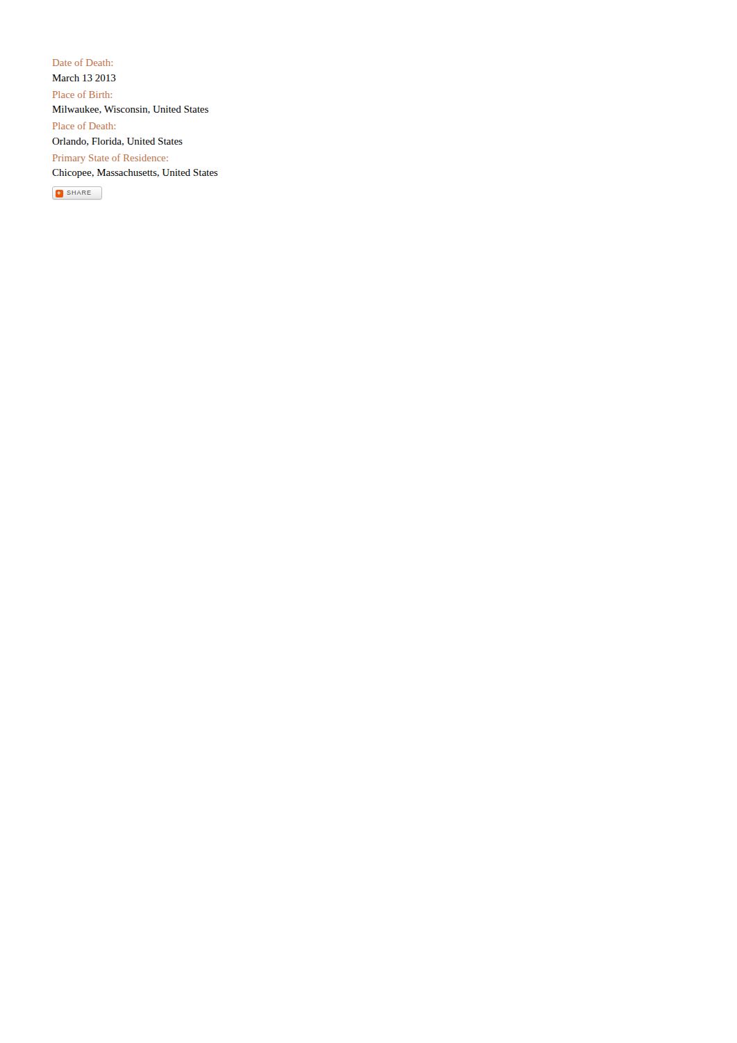Date of Death:
March 13 2013
Place of Birth:
Milwaukee, Wisconsin, United States
Place of Death:
Orlando, Florida, United States
Primary State of Residence:
Chicopee, Massachusetts, United States
+SHARE